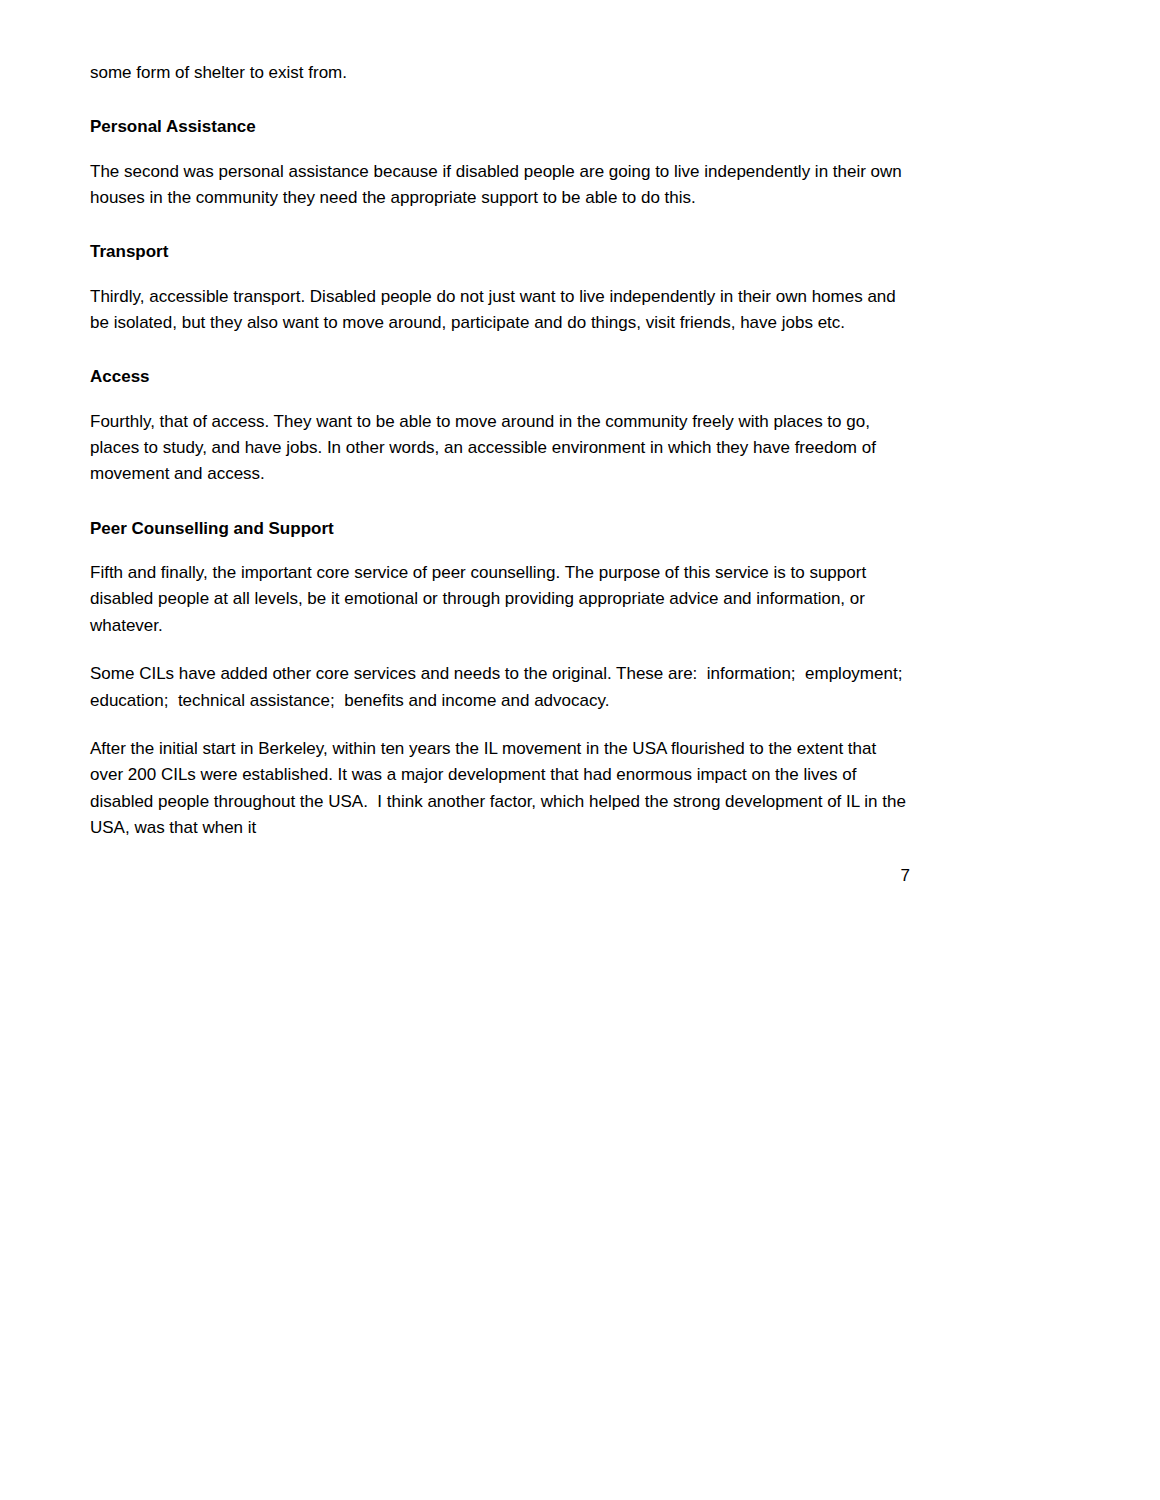some form of shelter to exist from.
Personal Assistance
The second was personal assistance because if disabled people are going to live independently in their own houses in the community they need the appropriate support to be able to do this.
Transport
Thirdly, accessible transport. Disabled people do not just want to live independently in their own homes and be isolated, but they also want to move around, participate and do things, visit friends, have jobs etc.
Access
Fourthly, that of access. They want to be able to move around in the community freely with places to go, places to study, and have jobs. In other words, an accessible environment in which they have freedom of movement and access.
Peer Counselling and Support
Fifth and finally, the important core service of peer counselling. The purpose of this service is to support disabled people at all levels, be it emotional or through providing appropriate advice and information, or whatever.
Some CILs have added other core services and needs to the original. These are: information; employment; education; technical assistance; benefits and income and advocacy.
After the initial start in Berkeley, within ten years the IL movement in the USA flourished to the extent that over 200 CILs were established. It was a major development that had enormous impact on the lives of disabled people throughout the USA. I think another factor, which helped the strong development of IL in the USA, was that when it
7